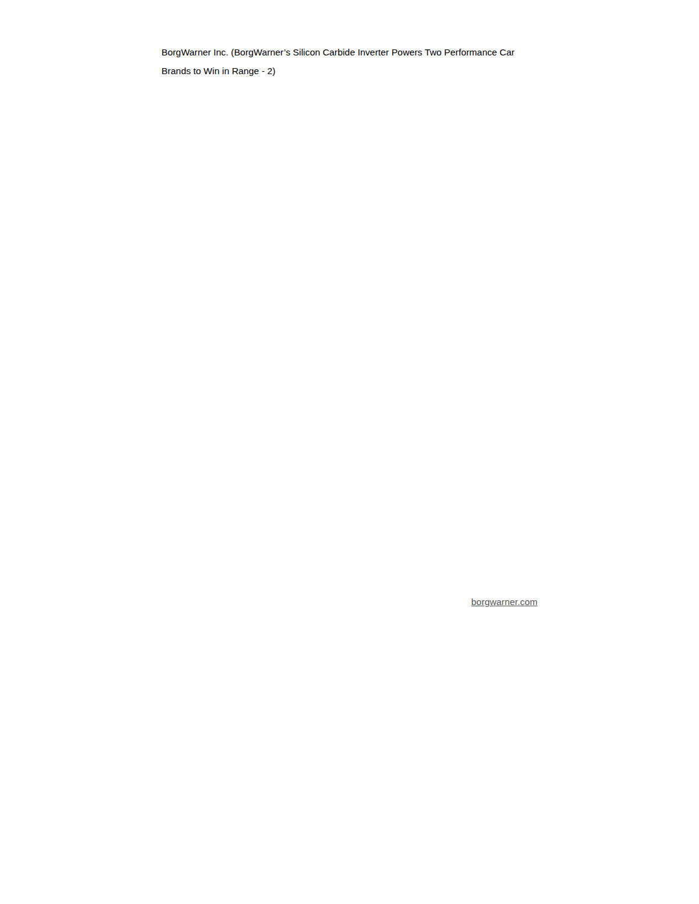BorgWarner Inc. (BorgWarner’s Silicon Carbide Inverter Powers Two Performance Car Brands to Win in Range - 2)
borgwarner.com